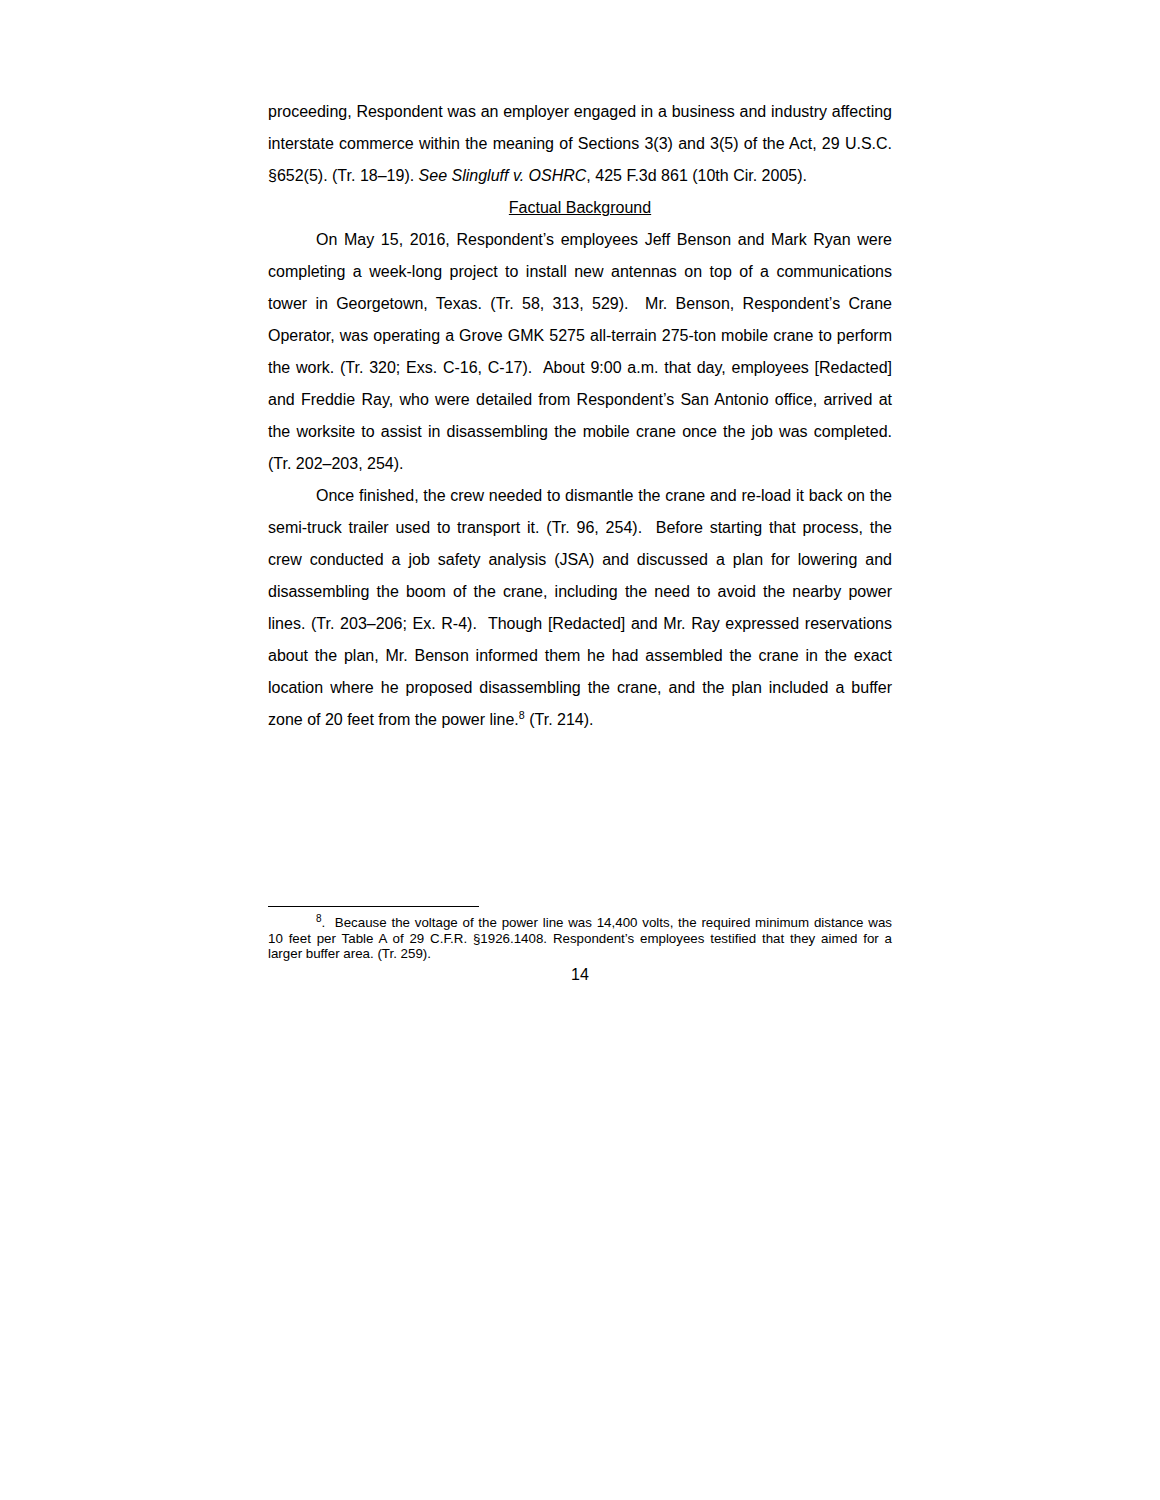proceeding, Respondent was an employer engaged in a business and industry affecting interstate commerce within the meaning of Sections 3(3) and 3(5) of the Act, 29 U.S.C. §652(5). (Tr. 18–19). See Slingluff v. OSHRC, 425 F.3d 861 (10th Cir. 2005).
Factual Background
On May 15, 2016, Respondent’s employees Jeff Benson and Mark Ryan were completing a week-long project to install new antennas on top of a communications tower in Georgetown, Texas. (Tr. 58, 313, 529). Mr. Benson, Respondent’s Crane Operator, was operating a Grove GMK 5275 all-terrain 275-ton mobile crane to perform the work. (Tr. 320; Exs. C-16, C-17). About 9:00 a.m. that day, employees [Redacted] and Freddie Ray, who were detailed from Respondent’s San Antonio office, arrived at the worksite to assist in disassembling the mobile crane once the job was completed. (Tr. 202–203, 254).
Once finished, the crew needed to dismantle the crane and re-load it back on the semi-truck trailer used to transport it. (Tr. 96, 254). Before starting that process, the crew conducted a job safety analysis (JSA) and discussed a plan for lowering and disassembling the boom of the crane, including the need to avoid the nearby power lines. (Tr. 203–206; Ex. R-4). Though [Redacted] and Mr. Ray expressed reservations about the plan, Mr. Benson informed them he had assembled the crane in the exact location where he proposed disassembling the crane, and the plan included a buffer zone of 20 feet from the power line.8 (Tr. 214).
8. Because the voltage of the power line was 14,400 volts, the required minimum distance was 10 feet per Table A of 29 C.F.R. §1926.1408. Respondent’s employees testified that they aimed for a larger buffer area. (Tr. 259).
14